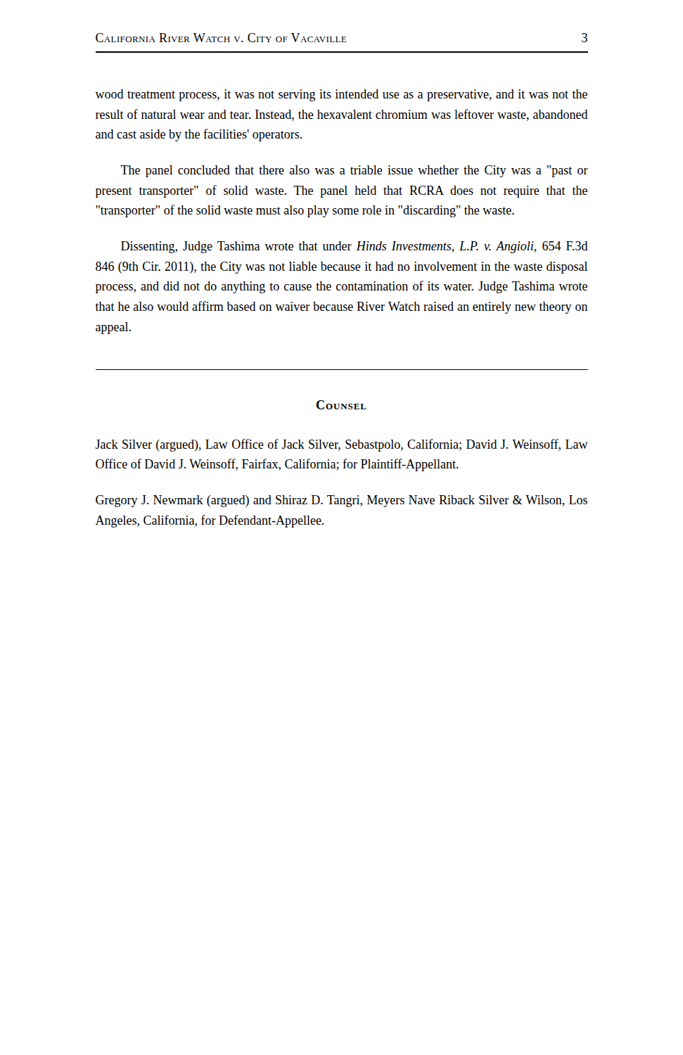California River Watch v. City of Vacaville 3
wood treatment process, it was not serving its intended use as a preservative, and it was not the result of natural wear and tear. Instead, the hexavalent chromium was leftover waste, abandoned and cast aside by the facilities' operators.
The panel concluded that there also was a triable issue whether the City was a "past or present transporter" of solid waste. The panel held that RCRA does not require that the "transporter" of the solid waste must also play some role in "discarding" the waste.
Dissenting, Judge Tashima wrote that under Hinds Investments, L.P. v. Angioli, 654 F.3d 846 (9th Cir. 2011), the City was not liable because it had no involvement in the waste disposal process, and did not do anything to cause the contamination of its water. Judge Tashima wrote that he also would affirm based on waiver because River Watch raised an entirely new theory on appeal.
Counsel
Jack Silver (argued), Law Office of Jack Silver, Sebastpolo, California; David J. Weinsoff, Law Office of David J. Weinsoff, Fairfax, California; for Plaintiff-Appellant.
Gregory J. Newmark (argued) and Shiraz D. Tangri, Meyers Nave Riback Silver & Wilson, Los Angeles, California, for Defendant-Appellee.